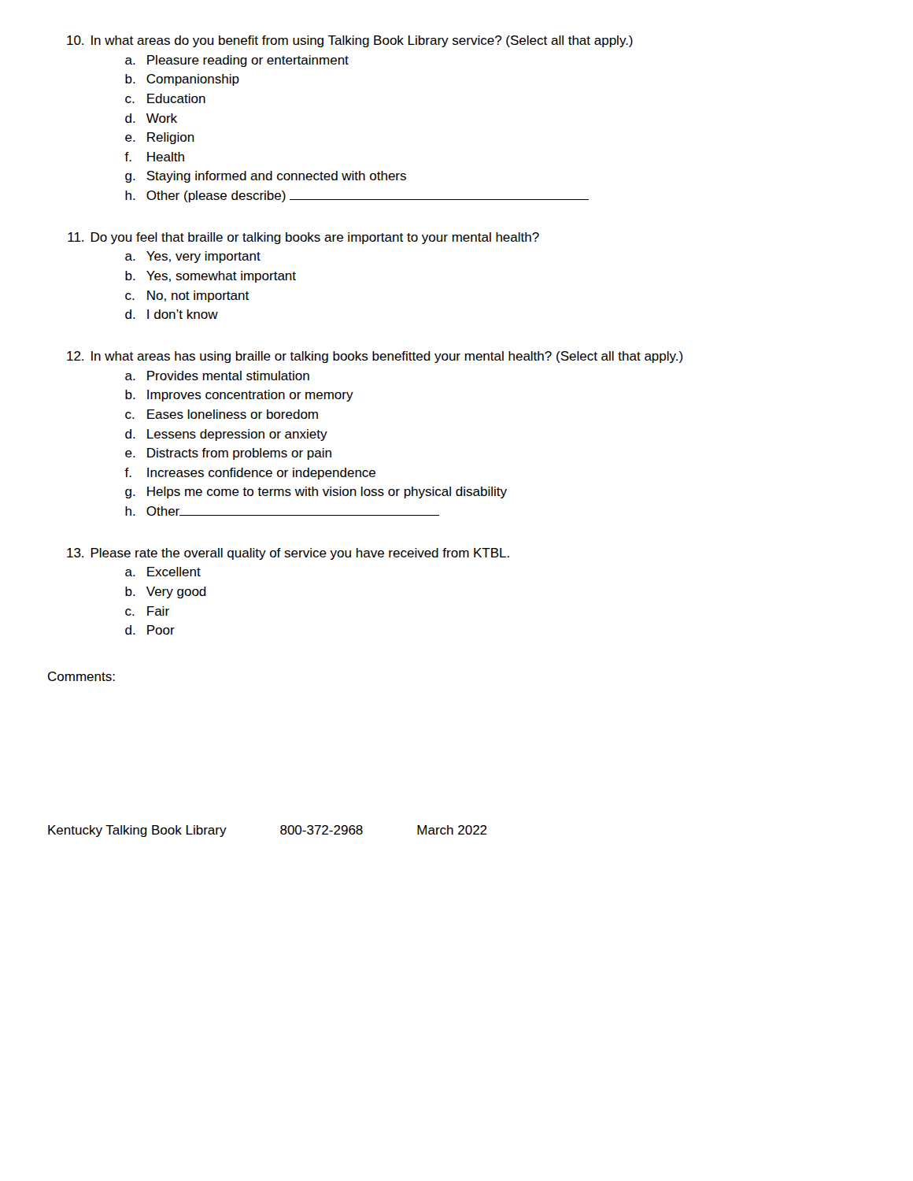10. In what areas do you benefit from using Talking Book Library service? (Select all that apply.)
a. Pleasure reading or entertainment
b. Companionship
c. Education
d. Work
e. Religion
f. Health
g. Staying informed and connected with others
h. Other (please describe)
11. Do you feel that braille or talking books are important to your mental health?
a. Yes, very important
b. Yes, somewhat important
c. No, not important
d. I don’t know
12. In what areas has using braille or talking books benefitted your mental health? (Select all that apply.)
a. Provides mental stimulation
b. Improves concentration or memory
c. Eases loneliness or boredom
d. Lessens depression or anxiety
e. Distracts from problems or pain
f. Increases confidence or independence
g. Helps me come to terms with vision loss or physical disability
h. Other
13. Please rate the overall quality of service you have received from KTBL.
a. Excellent
b. Very good
c. Fair
d. Poor
Comments:
Kentucky Talking Book Library 800-372-2968 March 2022